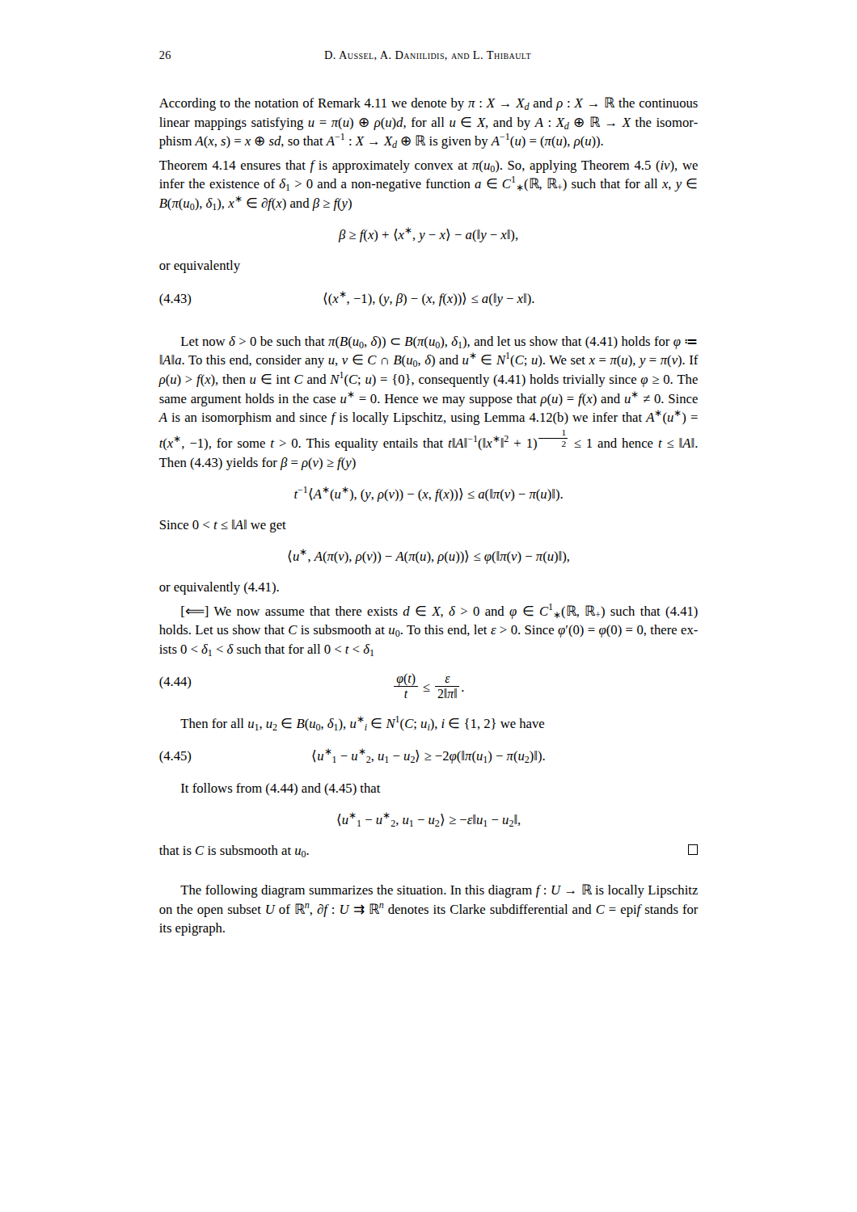26 D. Aussel, A. Daniilidis, and L. Thibault
According to the notation of Remark 4.11 we denote by π : X → Xd and ρ : X → ℝ the continuous linear mappings satisfying u = π(u) ⊕ ρ(u)d, for all u ∈ X, and by A : Xd ⊕ ℝ → X the isomorphism A(x, s) = x ⊕ sd, so that A−1 : X → Xd ⊕ ℝ is given by A−1(u) = (π(u), ρ(u)).
Theorem 4.14 ensures that f is approximately convex at π(u0). So, applying Theorem 4.5 (iv), we infer the existence of δ1 > 0 and a non-negative function a ∈ C1∗(ℝ, ℝ+) such that for all x, y ∈ B(π(u0), δ1), x∗ ∈ ∂f(x) and β ≥ f(y)
β ≥ f(x) + ⟨x∗, y − x⟩ − a(‖y − x‖),
or equivalently
(4.43) ⟨(x∗, −1), (y, β) − (x, f(x))⟩ ≤ a(‖y − x‖).
Let now δ > 0 be such that π(B(u0, δ)) ⊂ B(π(u0), δ1), and let us show that (4.41) holds for φ ≔ ‖A‖a. To this end, consider any u, v ∈ C ∩ B(u0, δ) and u∗ ∈ N1(C; u). We set x = π(u), y = π(v). If ρ(u) > f(x), then u ∈ int C and N1(C; u) = {0}, consequently (4.41) holds trivially since φ ≥ 0. The same argument holds in the case u∗ = 0. Hence we may suppose that ρ(u) = f(x) and u∗ ≠ 0. Since A is an isomorphism and since f is locally Lipschitz, using Lemma 4.12(b) we infer that A∗(u∗) = t(x∗, −1), for some t > 0. This equality entails that t‖A‖−1(‖x∗‖2 + 1)12 ≤ 1 and hence t ≤ ‖A‖. Then (4.43) yields for β = ρ(v) ≥ f(y)
t−1⟨A∗(u∗), (y, ρ(v)) − (x, f(x))⟩ ≤ a(‖π(v) − π(u)‖).
Since 0 < t ≤ ‖A‖ we get
⟨u∗, A(π(v), ρ(v)) − A(π(u), ρ(u))⟩ ≤ φ(‖π(v) − π(u)‖),
or equivalently (4.41).
[⟸] We now assume that there exists d ∈ X, δ > 0 and φ ∈ C1∗(ℝ, ℝ+) such that (4.41) holds. Let us show that C is subsmooth at u0. To this end, let ε > 0. Since φ′(0) = φ(0) = 0, there exists 0 < δ1 < δ such that for all 0 < t < δ1
(4.44) φ(t) t ≤ ε 2‖π‖.
Then for all u1, u2 ∈ B(u0, δ1), u∗i ∈ N1(C; ui), i ∈ {1, 2} we have
(4.45) ⟨u∗1 − u∗2, u1 − u2⟩ ≥ −2φ(‖π(u1) − π(u2)‖).
It follows from (4.44) and (4.45) that
⟨u∗1 − u∗2, u1 − u2⟩ ≥ −ε‖u1 − u2‖,
that is C is subsmooth at u0.
The following diagram summarizes the situation. In this diagram f : U → ℝ is locally Lipschitz on the open subset U of ℝn, ∂f : U ⇉ ℝn denotes its Clarke subdifferential and C = epif stands for its epigraph.